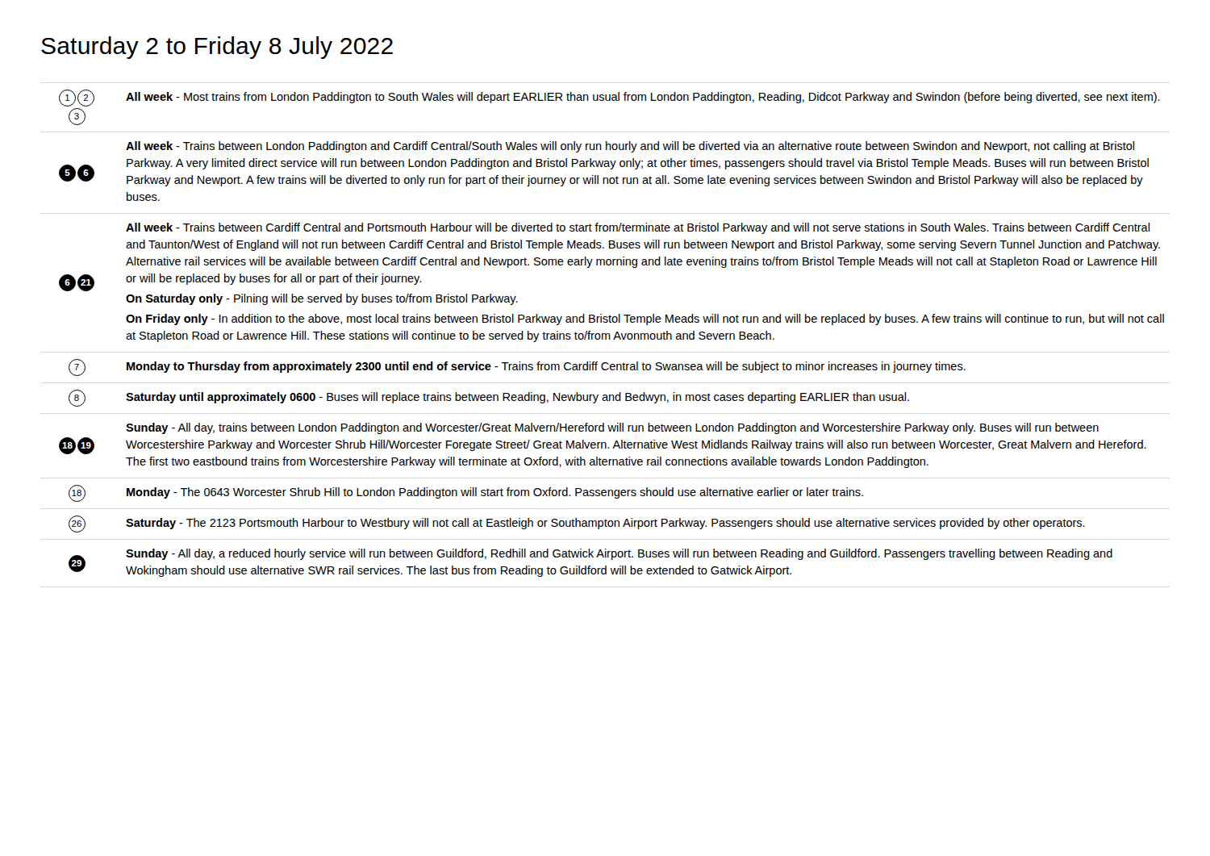Saturday 2 to Friday 8 July 2022
| 1 2 3 | All week - Most trains from London Paddington to South Wales will depart EARLIER than usual from London Paddington, Reading, Didcot Parkway and Swindon (before being diverted, see next item). |
| 5 6 | All week - Trains between London Paddington and Cardiff Central/South Wales will only run hourly and will be diverted via an alternative route between Swindon and Newport, not calling at Bristol Parkway. A very limited direct service will run between London Paddington and Bristol Parkway only; at other times, passengers should travel via Bristol Temple Meads. Buses will run between Bristol Parkway and Newport. A few trains will be diverted to only run for part of their journey or will not run at all. Some late evening services between Swindon and Bristol Parkway will also be replaced by buses. |
| 6 21 | All week - Trains between Cardiff Central and Portsmouth Harbour will be diverted to start from/terminate at Bristol Parkway and will not serve stations in South Wales. Trains between Cardiff Central and Taunton/West of England will not run between Cardiff Central and Bristol Temple Meads. Buses will run between Newport and Bristol Parkway, some serving Severn Tunnel Junction and Patchway. Alternative rail services will be available between Cardiff Central and Newport. Some early morning and late evening trains to/from Bristol Temple Meads will not call at Stapleton Road or Lawrence Hill or will be replaced by buses for all or part of their journey. On Saturday only - Pilning will be served by buses to/from Bristol Parkway. On Friday only - In addition to the above, most local trains between Bristol Parkway and Bristol Temple Meads will not run and will be replaced by buses. A few trains will continue to run, but will not call at Stapleton Road or Lawrence Hill. These stations will continue to be served by trains to/from Avonmouth and Severn Beach. |
| 7 | Monday to Thursday from approximately 2300 until end of service - Trains from Cardiff Central to Swansea will be subject to minor increases in journey times. |
| 8 | Saturday until approximately 0600 - Buses will replace trains between Reading, Newbury and Bedwyn, in most cases departing EARLIER than usual. |
| 18 19 | Sunday - All day, trains between London Paddington and Worcester/Great Malvern/Hereford will run between London Paddington and Worcestershire Parkway only. Buses will run between Worcestershire Parkway and Worcester Shrub Hill/Worcester Foregate Street/ Great Malvern. Alternative West Midlands Railway trains will also run between Worcester, Great Malvern and Hereford. The first two eastbound trains from Worcestershire Parkway will terminate at Oxford, with alternative rail connections available towards London Paddington. |
| 18 | Monday - The 0643 Worcester Shrub Hill to London Paddington will start from Oxford. Passengers should use alternative earlier or later trains. |
| 26 | Saturday - The 2123 Portsmouth Harbour to Westbury will not call at Eastleigh or Southampton Airport Parkway. Passengers should use alternative services provided by other operators. |
| 29 | Sunday - All day, a reduced hourly service will run between Guildford, Redhill and Gatwick Airport. Buses will run between Reading and Guildford. Passengers travelling between Reading and Wokingham should use alternative SWR rail services. The last bus from Reading to Guildford will be extended to Gatwick Airport. |